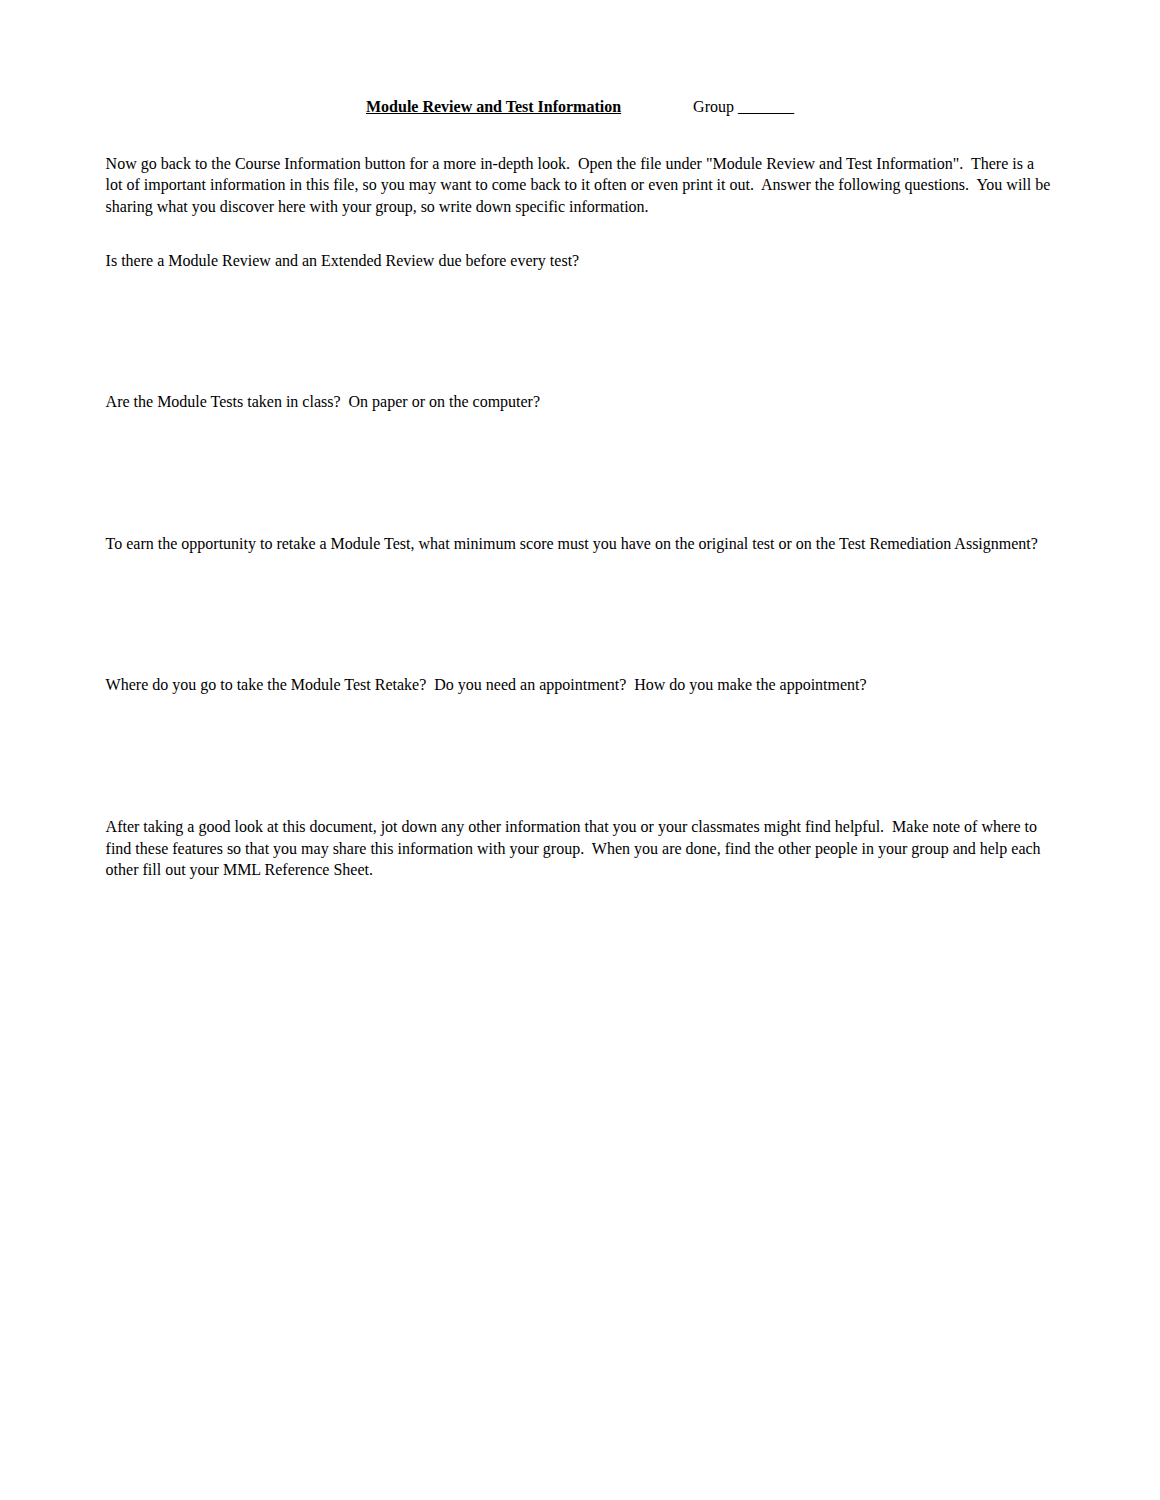Module Review and Test Information
Group _______
Now go back to the Course Information button for a more in-depth look. Open the file under "Module Review and Test Information". There is a lot of important information in this file, so you may want to come back to it often or even print it out. Answer the following questions. You will be sharing what you discover here with your group, so write down specific information.
Is there a Module Review and an Extended Review due before every test?
Are the Module Tests taken in class? On paper or on the computer?
To earn the opportunity to retake a Module Test, what minimum score must you have on the original test or on the Test Remediation Assignment?
Where do you go to take the Module Test Retake? Do you need an appointment? How do you make the appointment?
After taking a good look at this document, jot down any other information that you or your classmates might find helpful. Make note of where to find these features so that you may share this information with your group. When you are done, find the other people in your group and help each other fill out your MML Reference Sheet.